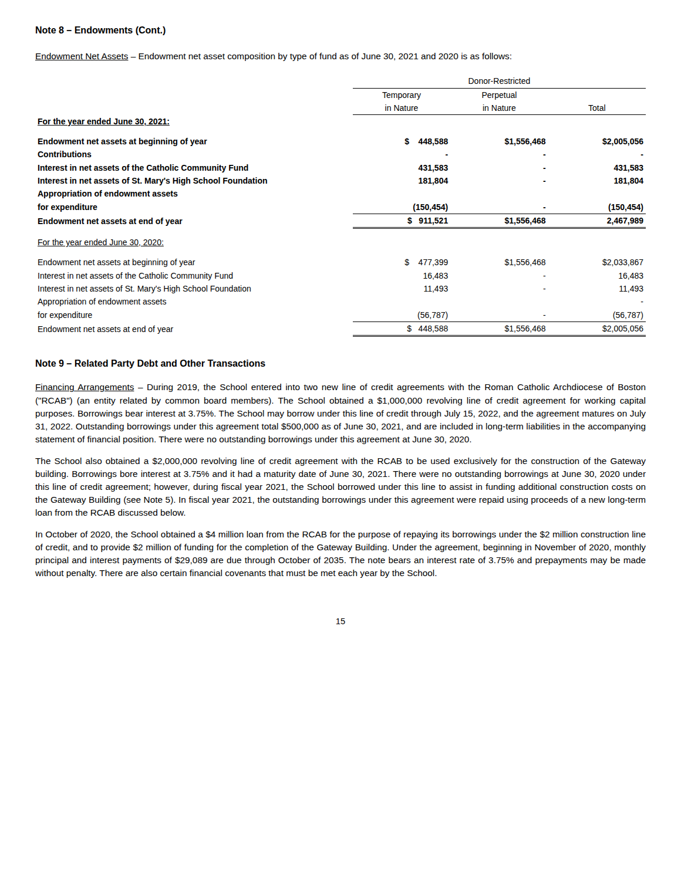Note 8 – Endowments (Cont.)
Endowment Net Assets – Endowment net asset composition by type of fund as of June 30, 2021 and 2020 is as follows:
| | Donor-Restricted |
| | Temporary | Perpetual | |
| | in Nature | in Nature | Total |
| For the year ended June 30, 2021: | | | |
| Endowment net assets at beginning of year | $ 448,588 | $1,556,468 | $2,005,056 |
| Contributions | - | - | - |
| Interest in net assets of the Catholic Community Fund | 431,583 | - | 431,583 |
| Interest in net assets of St. Mary's High School Foundation | 181,804 | - | 181,804 |
| Appropriation of endowment assets | | | |
| for expenditure | (150,454) | - | (150,454) |
| Endowment net assets at end of year | $ 911,521 | $1,556,468 | 2,467,989 |
| For the year ended June 30, 2020: | | | |
| Endowment net assets at beginning of year | $ 477,399 | $1,556,468 | $2,033,867 |
| Interest in net assets of the Catholic Community Fund | 16,483 | - | 16,483 |
| Interest in net assets of St. Mary's High School Foundation | 11,493 | - | 11,493 |
| Appropriation of endowment assets | | | - |
| for expenditure | (56,787) | - | (56,787) |
| Endowment net assets at end of year | $ 448,588 | $1,556,468 | $2,005,056 |
Note 9 – Related Party Debt and Other Transactions
Financing Arrangements – During 2019, the School entered into two new line of credit agreements with the Roman Catholic Archdiocese of Boston ("RCAB") (an entity related by common board members). The School obtained a $1,000,000 revolving line of credit agreement for working capital purposes. Borrowings bear interest at 3.75%. The School may borrow under this line of credit through July 15, 2022, and the agreement matures on July 31, 2022. Outstanding borrowings under this agreement total $500,000 as of June 30, 2021, and are included in long-term liabilities in the accompanying statement of financial position. There were no outstanding borrowings under this agreement at June 30, 2020.
The School also obtained a $2,000,000 revolving line of credit agreement with the RCAB to be used exclusively for the construction of the Gateway building. Borrowings bore interest at 3.75% and it had a maturity date of June 30, 2021. There were no outstanding borrowings at June 30, 2020 under this line of credit agreement; however, during fiscal year 2021, the School borrowed under this line to assist in funding additional construction costs on the Gateway Building (see Note 5). In fiscal year 2021, the outstanding borrowings under this agreement were repaid using proceeds of a new long-term loan from the RCAB discussed below.
In October of 2020, the School obtained a $4 million loan from the RCAB for the purpose of repaying its borrowings under the $2 million construction line of credit, and to provide $2 million of funding for the completion of the Gateway Building. Under the agreement, beginning in November of 2020, monthly principal and interest payments of $29,089 are due through October of 2035. The note bears an interest rate of 3.75% and prepayments may be made without penalty. There are also certain financial covenants that must be met each year by the School.
15